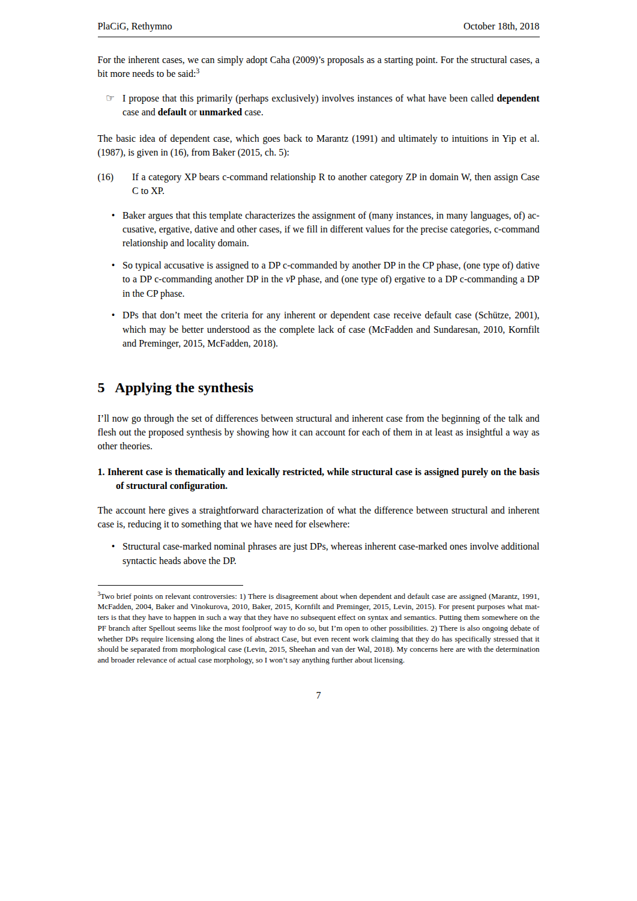PlaCiG, Rethymno
October 18th, 2018
For the inherent cases, we can simply adopt Caha (2009)’s proposals as a starting point. For the structural cases, a bit more needs to be said:3
I propose that this primarily (perhaps exclusively) involves instances of what have been called dependent case and default or unmarked case.
The basic idea of dependent case, which goes back to Marantz (1991) and ultimately to intuitions in Yip et al. (1987), is given in (16), from Baker (2015, ch. 5):
(16)
If a category XP bears c-command relationship R to another category ZP in domain W, then assign Case C to XP.
Baker argues that this template characterizes the assignment of (many instances, in many languages, of) accusative, ergative, dative and other cases, if we fill in different values for the precise categories, c-command relationship and locality domain.
So typical accusative is assigned to a DP c-commanded by another DP in the CP phase, (one type of) dative to a DP c-commanding another DP in the v P phase, and (one type of) ergative to a DP c-commanding a DP in the CP phase.
DPs that don’t meet the criteria for any inherent or dependent case receive default case (Schütze, 2001), which may be better understood as the complete lack of case (McFadden and Sundaresan, 2010, Kornfilt and Preminger, 2015, McFadden, 2018).
5 Applying the synthesis
I’ll now go through the set of differences between structural and inherent case from the beginning of the talk and flesh out the proposed synthesis by showing how it can account for each of them in at least as insightful a way as other theories.
1. Inherent case is thematically and lexically restricted, while structural case is assigned purely on the basis of structural configuration.
The account here gives a straightforward characterization of what the difference between structural and inherent case is, reducing it to something that we have need for elsewhere:
Structural case-marked nominal phrases are just DPs, whereas inherent case-marked ones involve additional syntactic heads above the DP.
3Two brief points on relevant controversies: 1) There is disagreement about when dependent and default case are assigned (Marantz, 1991, McFadden, 2004, Baker and Vinokurova, 2010, Baker, 2015, Kornfilt and Preminger, 2015, Levin, 2015). For present purposes what matters is that they have to happen in such a way that they have no subsequent effect on syntax and semantics. Putting them somewhere on the PF branch after Spellout seems like the most foolproof way to do so, but I’m open to other possibilities. 2) There is also ongoing debate of whether DPs require licensing along the lines of abstract Case, but even recent work claiming that they do has specifically stressed that it should be separated from morphological case (Levin, 2015, Sheehan and van der Wal, 2018). My concerns here are with the determination and broader relevance of actual case morphology, so I won’t say anything further about licensing.
7